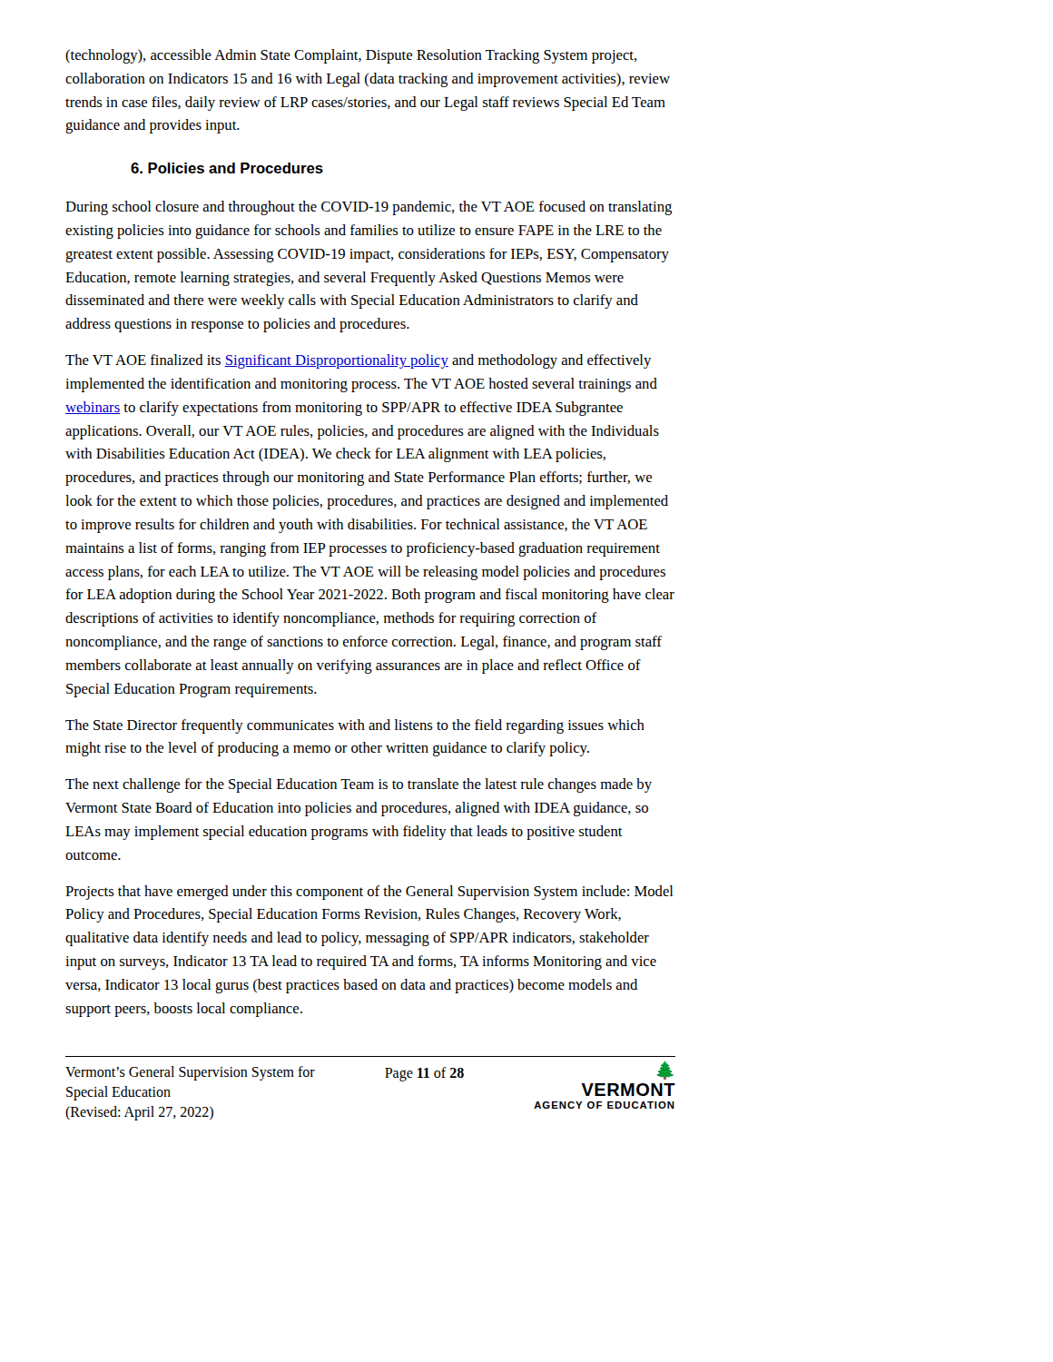(technology), accessible Admin State Complaint, Dispute Resolution Tracking System project, collaboration on Indicators 15 and 16 with Legal (data tracking and improvement activities), review trends in case files, daily review of LRP cases/stories, and our Legal staff reviews Special Ed Team guidance and provides input.
6. Policies and Procedures
During school closure and throughout the COVID-19 pandemic, the VT AOE focused on translating existing policies into guidance for schools and families to utilize to ensure FAPE in the LRE to the greatest extent possible. Assessing COVID-19 impact, considerations for IEPs, ESY, Compensatory Education, remote learning strategies, and several Frequently Asked Questions Memos were disseminated and there were weekly calls with Special Education Administrators to clarify and address questions in response to policies and procedures.
The VT AOE finalized its Significant Disproportionality policy and methodology and effectively implemented the identification and monitoring process. The VT AOE hosted several trainings and webinars to clarify expectations from monitoring to SPP/APR to effective IDEA Subgrantee applications. Overall, our VT AOE rules, policies, and procedures are aligned with the Individuals with Disabilities Education Act (IDEA). We check for LEA alignment with LEA policies, procedures, and practices through our monitoring and State Performance Plan efforts; further, we look for the extent to which those policies, procedures, and practices are designed and implemented to improve results for children and youth with disabilities. For technical assistance, the VT AOE maintains a list of forms, ranging from IEP processes to proficiency-based graduation requirement access plans, for each LEA to utilize. The VT AOE will be releasing model policies and procedures for LEA adoption during the School Year 2021-2022. Both program and fiscal monitoring have clear descriptions of activities to identify noncompliance, methods for requiring correction of noncompliance, and the range of sanctions to enforce correction. Legal, finance, and program staff members collaborate at least annually on verifying assurances are in place and reflect Office of Special Education Program requirements.
The State Director frequently communicates with and listens to the field regarding issues which might rise to the level of producing a memo or other written guidance to clarify policy.
The next challenge for the Special Education Team is to translate the latest rule changes made by Vermont State Board of Education into policies and procedures, aligned with IDEA guidance, so LEAs may implement special education programs with fidelity that leads to positive student outcome.
Projects that have emerged under this component of the General Supervision System include: Model Policy and Procedures, Special Education Forms Revision, Rules Changes, Recovery Work, qualitative data identify needs and lead to policy, messaging of SPP/APR indicators, stakeholder input on surveys, Indicator 13 TA lead to required TA and forms, TA informs Monitoring and vice versa, Indicator 13 local gurus (best practices based on data and practices) become models and support peers, boosts local compliance.
Vermont’s General Supervision System for
Special Education
(Revised: April 27, 2022)
Page 11 of 28
🌲
VERMONT
AGENCY OF EDUCATION